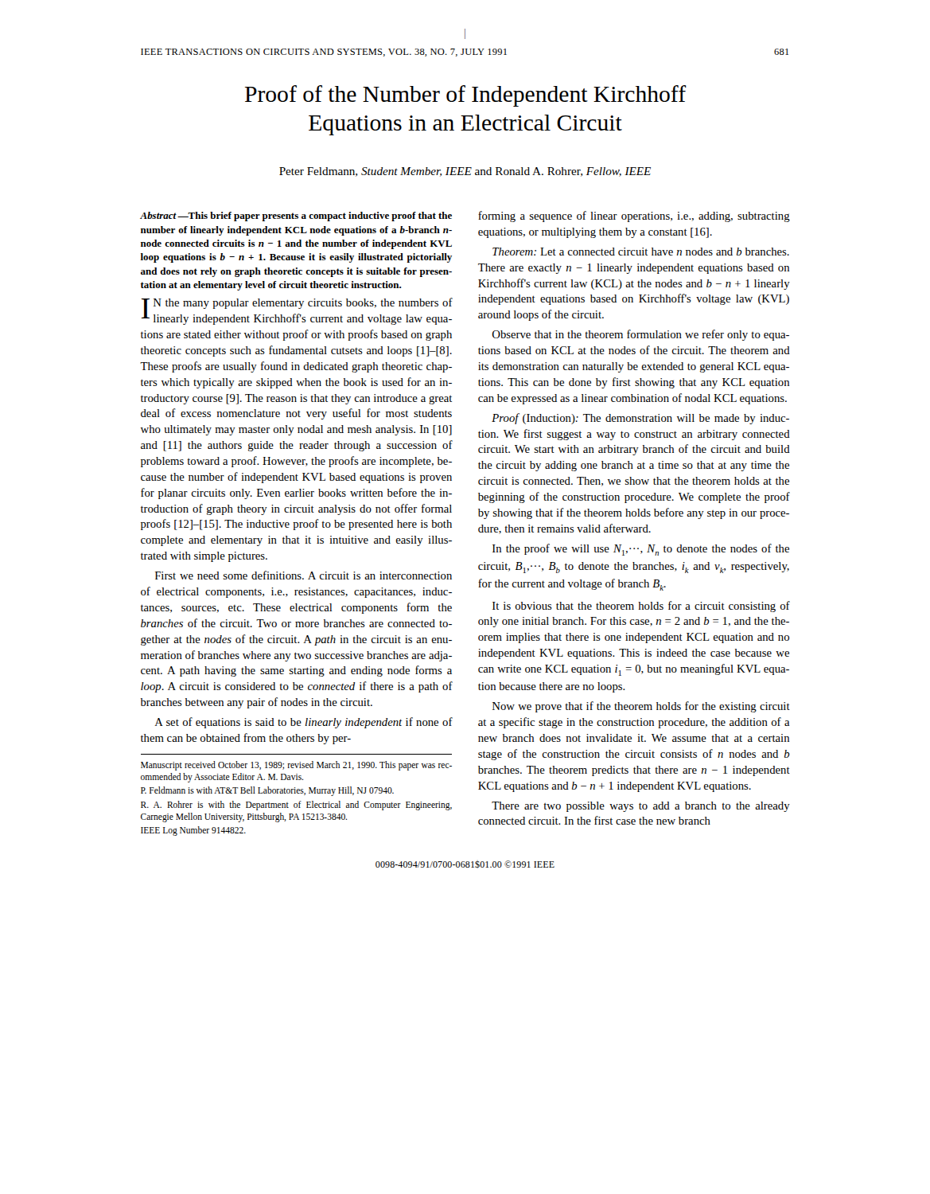|
IEEE TRANSACTIONS ON CIRCUITS AND SYSTEMS, VOL. 38, NO. 7, JULY 1991 681
Proof of the Number of Independent Kirchhoff
Equations in an Electrical Circuit
Peter Feldmann, Student Member, IEEE and Ronald A. Rohrer, Fellow, IEEE
Abstract —This brief paper presents a compact inductive proof that the number of linearly independent KCL node equations of a b-branch n-node connected circuits is n − 1 and the number of independent KVL loop equations is b − n + 1. Because it is easily illustrated pictorially and does not rely on graph theoretic concepts it is suitable for presentation at an elementary level of circuit theoretic instruction.
IN the many popular elementary circuits books, the numbers of linearly independent Kirchhoff's current and voltage law equations are stated either without proof or with proofs based on graph theoretic concepts such as fundamental cutsets and loops [1]–[8]. These proofs are usually found in dedicated graph theoretic chapters which typically are skipped when the book is used for an introductory course [9]. The reason is that they can introduce a great deal of excess nomenclature not very useful for most students who ultimately may master only nodal and mesh analysis. In [10] and [11] the authors guide the reader through a succession of problems toward a proof. However, the proofs are incomplete, because the number of independent KVL based equations is proven for planar circuits only. Even earlier books written before the introduction of graph theory in circuit analysis do not offer formal proofs [12]–[15]. The inductive proof to be presented here is both complete and elementary in that it is intuitive and easily illustrated with simple pictures.
First we need some definitions. A circuit is an interconnection of electrical components, i.e., resistances, capacitances, inductances, sources, etc. These electrical components form the branches of the circuit. Two or more branches are connected together at the nodes of the circuit. A path in the circuit is an enumeration of branches where any two successive branches are adjacent. A path having the same starting and ending node forms a loop. A circuit is considered to be connected if there is a path of branches between any pair of nodes in the circuit.
A set of equations is said to be linearly independent if none of them can be obtained from the others by per-
Manuscript received October 13, 1989; revised March 21, 1990. This paper was recommended by Associate Editor A. M. Davis.
P. Feldmann is with AT&T Bell Laboratories, Murray Hill, NJ 07940.
R. A. Rohrer is with the Department of Electrical and Computer Engineering, Carnegie Mellon University, Pittsburgh, PA 15213-3840.
IEEE Log Number 9144822.
forming a sequence of linear operations, i.e., adding, subtracting equations, or multiplying them by a constant [16].
Theorem: Let a connected circuit have n nodes and b branches. There are exactly n − 1 linearly independent equations based on Kirchhoff's current law (KCL) at the nodes and b − n + 1 linearly independent equations based on Kirchhoff's voltage law (KVL) around loops of the circuit.
Observe that in the theorem formulation we refer only to equations based on KCL at the nodes of the circuit. The theorem and its demonstration can naturally be extended to general KCL equations. This can be done by first showing that any KCL equation can be expressed as a linear combination of nodal KCL equations.
Proof (Induction): The demonstration will be made by induction. We first suggest a way to construct an arbitrary connected circuit. We start with an arbitrary branch of the circuit and build the circuit by adding one branch at a time so that at any time the circuit is connected. Then, we show that the theorem holds at the beginning of the construction procedure. We complete the proof by showing that if the theorem holds before any step in our procedure, then it remains valid afterward.
In the proof we will use N1,···, Nn to denote the nodes of the circuit, B1,···, Bb to denote the branches, ik and vk, respectively, for the current and voltage of branch Bk.
It is obvious that the theorem holds for a circuit consisting of only one initial branch. For this case, n = 2 and b = 1, and the theorem implies that there is one independent KCL equation and no independent KVL equations. This is indeed the case because we can write one KCL equation i1 = 0, but no meaningful KVL equation because there are no loops.
Now we prove that if the theorem holds for the existing circuit at a specific stage in the construction procedure, the addition of a new branch does not invalidate it. We assume that at a certain stage of the construction the circuit consists of n nodes and b branches. The theorem predicts that there are n − 1 independent KCL equations and b − n + 1 independent KVL equations.
There are two possible ways to add a branch to the already connected circuit. In the first case the new branch
0098-4094/91/0700-0681$01.00 ©1991 IEEE